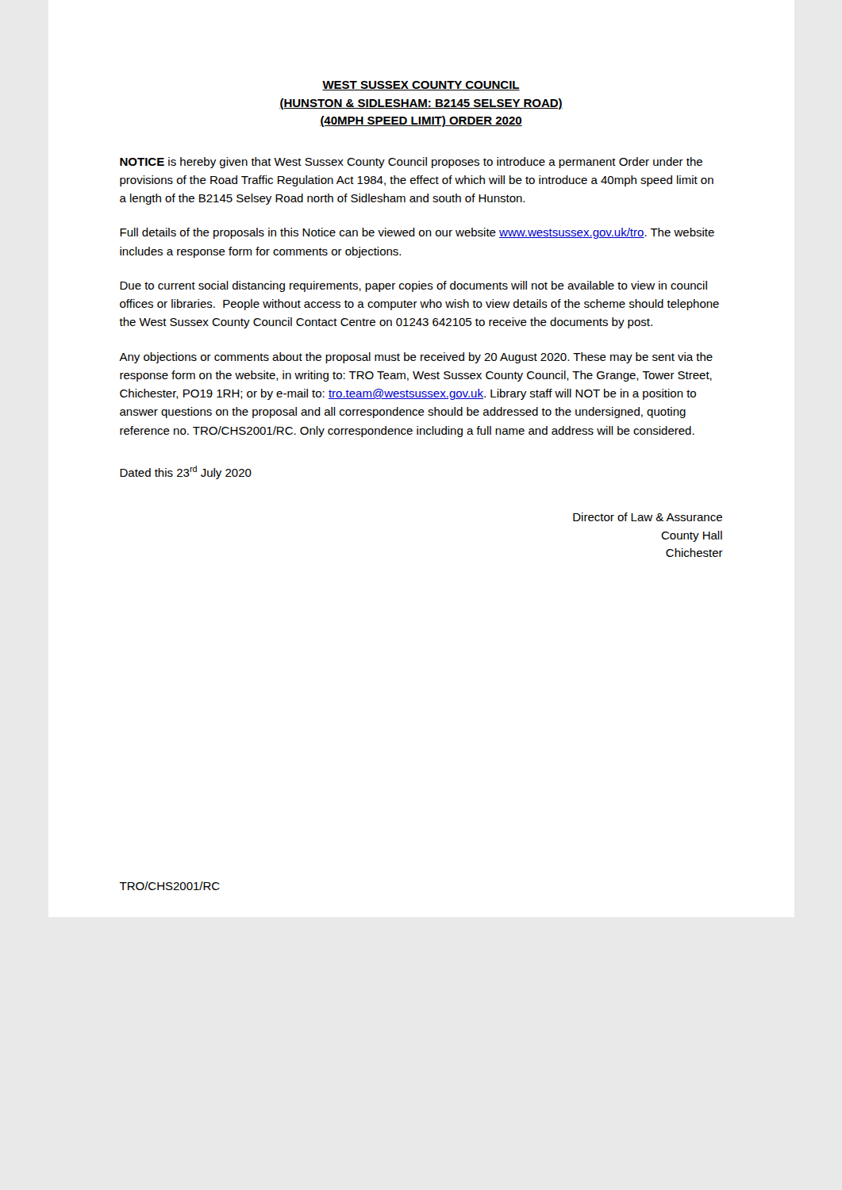WEST SUSSEX COUNTY COUNCIL (HUNSTON & SIDLESHAM: B2145 SELSEY ROAD) (40MPH SPEED LIMIT) ORDER 2020
NOTICE is hereby given that West Sussex County Council proposes to introduce a permanent Order under the provisions of the Road Traffic Regulation Act 1984, the effect of which will be to introduce a 40mph speed limit on a length of the B2145 Selsey Road north of Sidlesham and south of Hunston.
Full details of the proposals in this Notice can be viewed on our website www.westsussex.gov.uk/tro. The website includes a response form for comments or objections.
Due to current social distancing requirements, paper copies of documents will not be available to view in council offices or libraries. People without access to a computer who wish to view details of the scheme should telephone the West Sussex County Council Contact Centre on 01243 642105 to receive the documents by post.
Any objections or comments about the proposal must be received by 20 August 2020. These may be sent via the response form on the website, in writing to: TRO Team, West Sussex County Council, The Grange, Tower Street, Chichester, PO19 1RH; or by e-mail to: tro.team@westsussex.gov.uk. Library staff will NOT be in a position to answer questions on the proposal and all correspondence should be addressed to the undersigned, quoting reference no. TRO/CHS2001/RC. Only correspondence including a full name and address will be considered.
Dated this 23rd July 2020
Director of Law & Assurance County Hall Chichester
TRO/CHS2001/RC